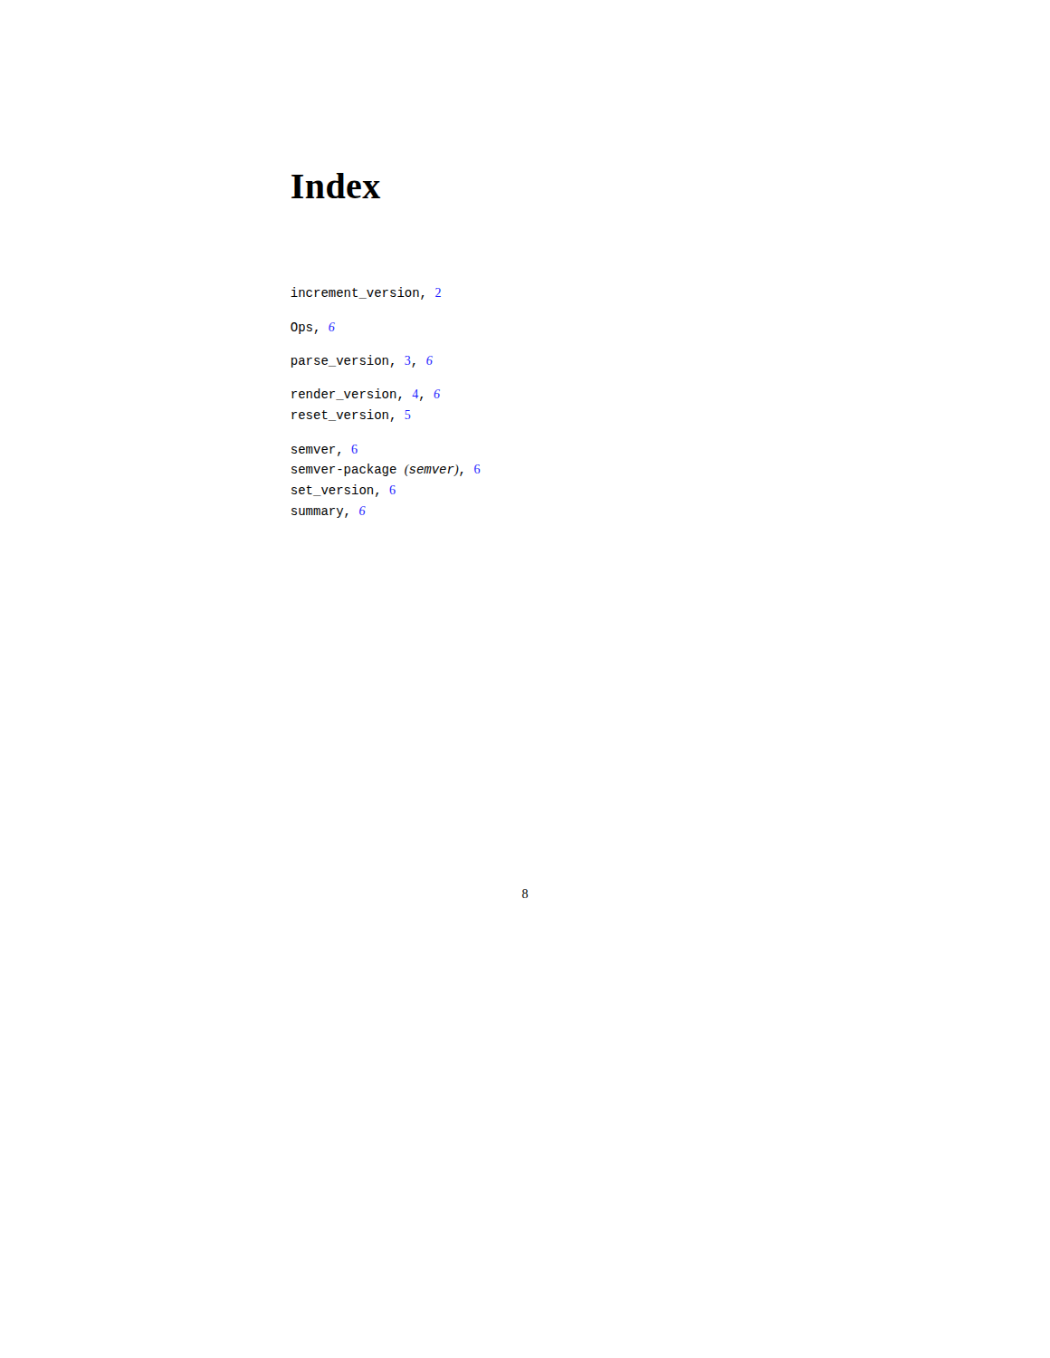Index
increment_version, 2
Ops, 6
parse_version, 3, 6
render_version, 4, 6
reset_version, 5
semver, 6
semver-package (semver), 6
set_version, 6
summary, 6
8